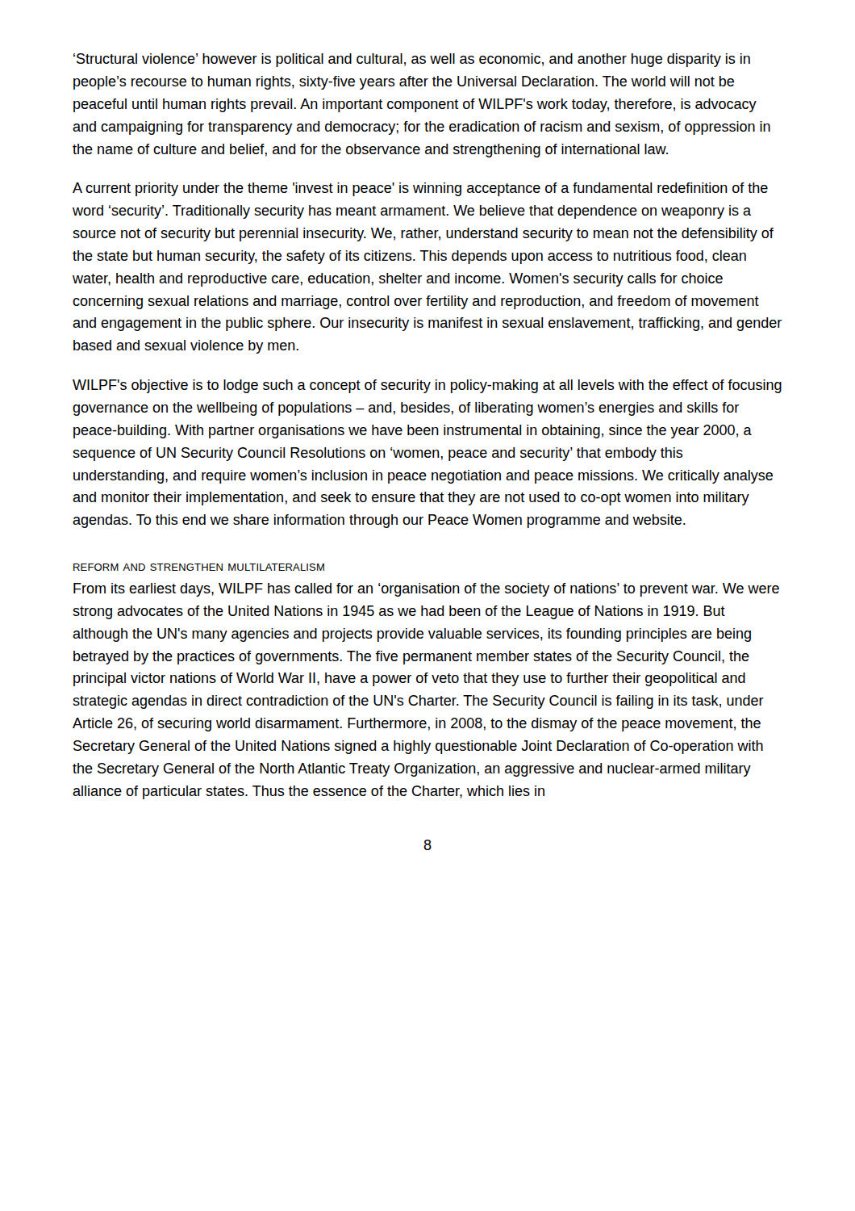‘Structural violence’ however is political and cultural, as well as economic, and another huge disparity is in people’s recourse to human rights, sixty-five years after the Universal Declaration. The world will not be peaceful until human rights prevail. An important component of WILPF's work today, therefore, is advocacy and campaigning for transparency and democracy; for the eradication of racism and sexism, of oppression in the name of culture and belief, and for the observance and strengthening of international law.
A current priority under the theme 'invest in peace' is winning acceptance of a fundamental redefinition of the word ‘security’. Traditionally security has meant armament. We believe that dependence on weaponry is a source not of security but perennial insecurity. We, rather, understand security to mean not the defensibility of the state but human security, the safety of its citizens. This depends upon access to nutritious food, clean water, health and reproductive care, education, shelter and income. Women's security calls for choice concerning sexual relations and marriage, control over fertility and reproduction, and freedom of movement and engagement in the public sphere. Our insecurity is manifest in sexual enslavement, trafficking, and gender based and sexual violence by men.
WILPF's objective is to lodge such a concept of security in policy-making at all levels with the effect of focusing governance on the wellbeing of populations – and, besides, of liberating women’s energies and skills for peace-building. With partner organisations we have been instrumental in obtaining, since the year 2000, a sequence of UN Security Council Resolutions on ‘women, peace and security’ that embody this understanding, and require women’s inclusion in peace negotiation and peace missions. We critically analyse and monitor their implementation, and seek to ensure that they are not used to co-opt women into military agendas. To this end we share information through our Peace Women programme and website.
Reform and Strengthen Multilateralism
From its earliest days, WILPF has called for an ‘organisation of the society of nations’ to prevent war. We were strong advocates of the United Nations in 1945 as we had been of the League of Nations in 1919. But although the UN's many agencies and projects provide valuable services, its founding principles are being betrayed by the practices of governments. The five permanent member states of the Security Council, the principal victor nations of World War II, have a power of veto that they use to further their geopolitical and strategic agendas in direct contradiction of the UN's Charter. The Security Council is failing in its task, under Article 26, of securing world disarmament. Furthermore, in 2008, to the dismay of the peace movement, the Secretary General of the United Nations signed a highly questionable Joint Declaration of Co-operation with the Secretary General of the North Atlantic Treaty Organization, an aggressive and nuclear-armed military alliance of particular states. Thus the essence of the Charter, which lies in
8